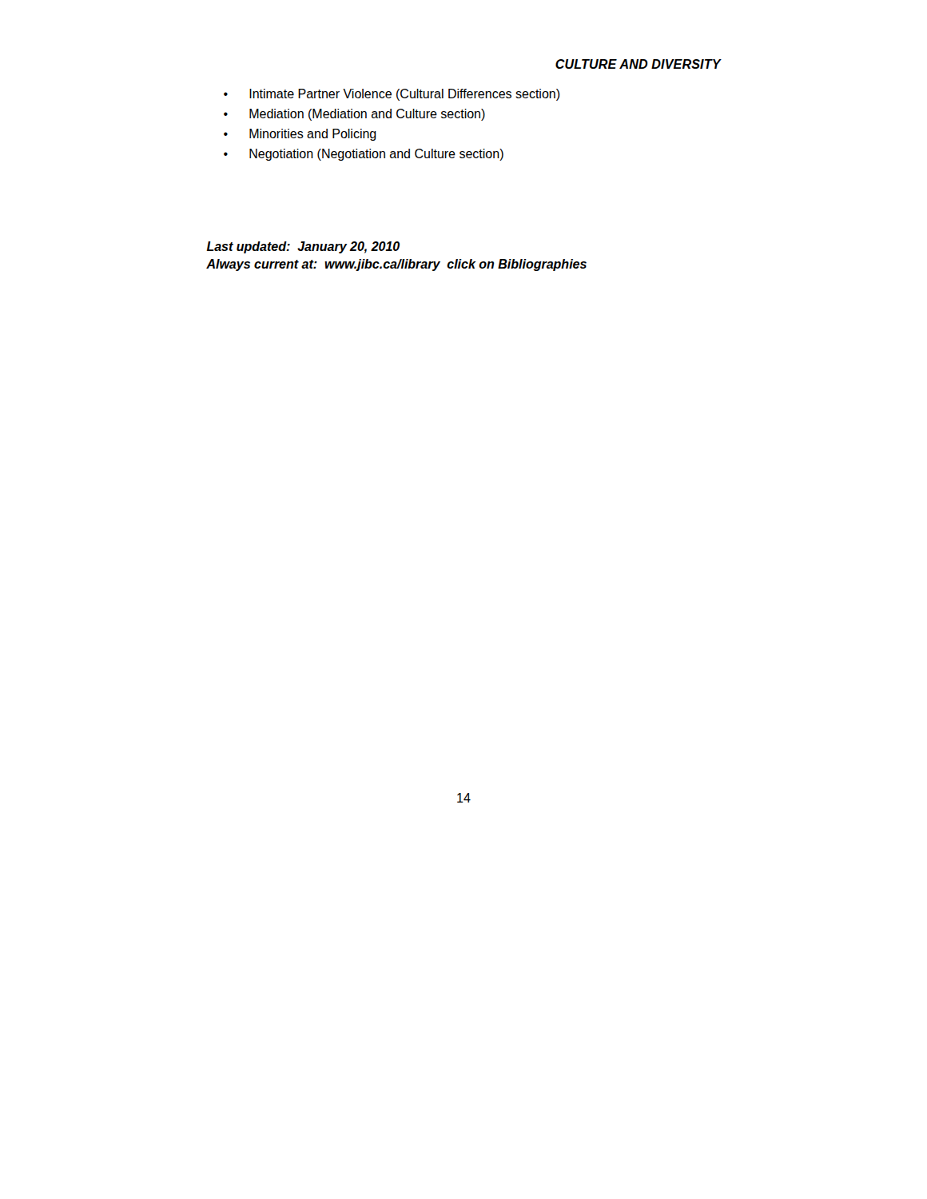CULTURE AND DIVERSITY
Intimate Partner Violence (Cultural Differences section)
Mediation (Mediation and Culture section)
Minorities and Policing
Negotiation (Negotiation and Culture section)
Last updated: January 20, 2010
Always current at: www.jibc.ca/library click on Bibliographies
14